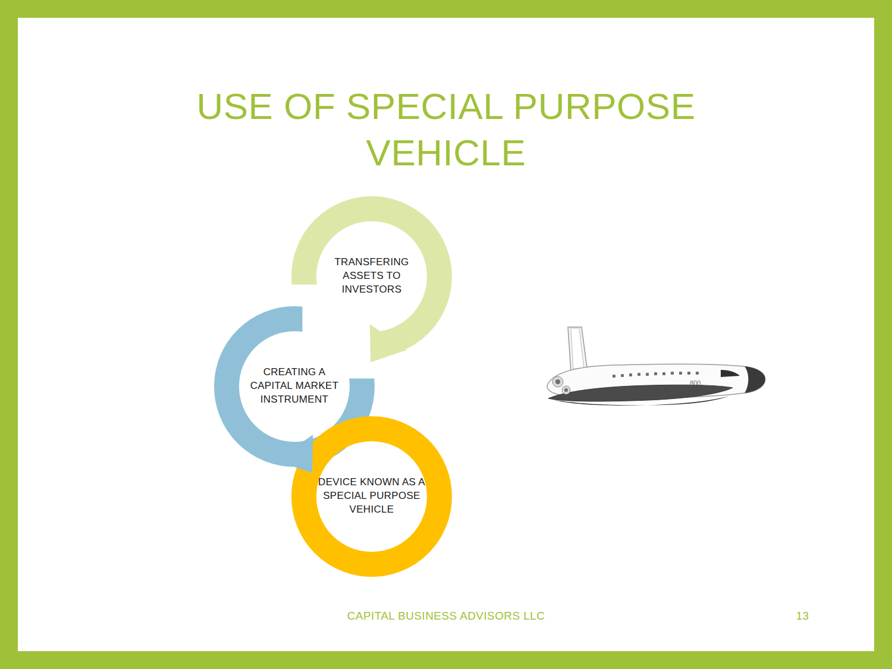USE OF SPECIAL PURPOSE VEHICLE
TRANSFERING ASSETS TO INVESTORS
CREATING A CAPITAL MARKET INSTRUMENT
DEVICE KNOWN AS A SPECIAL PURPOSE VEHICLE
800
CAPITAL BUSINESS ADVISORS LLC
13